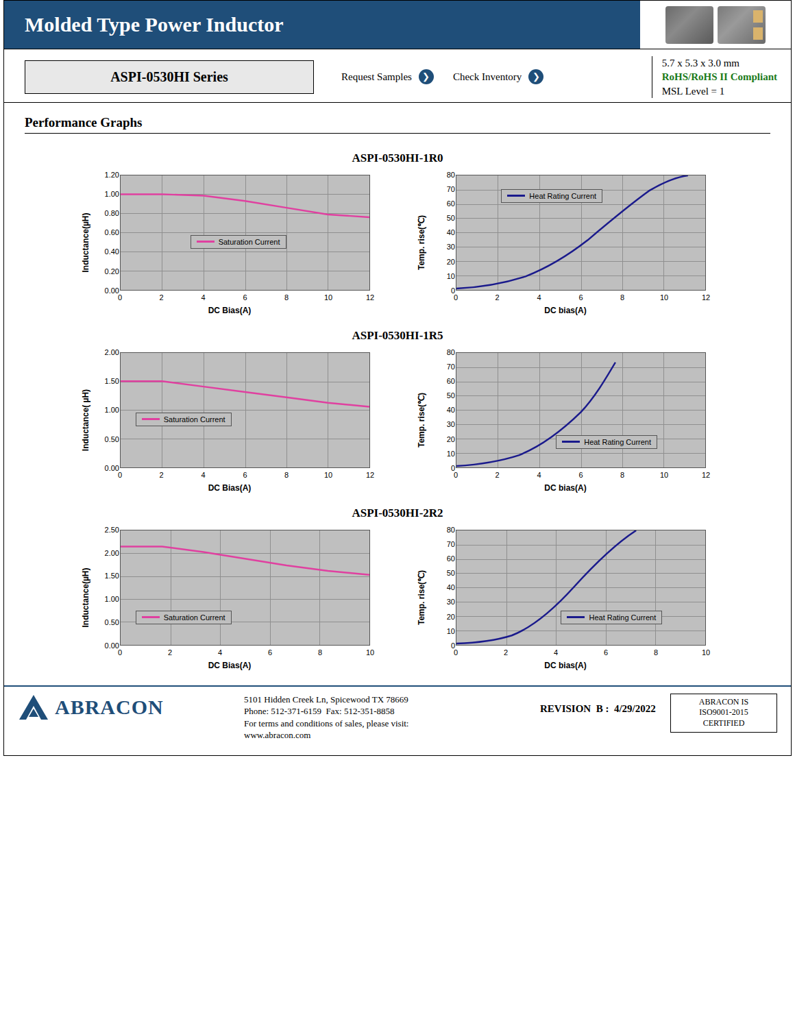Molded Type Power Inductor
ASPI-0530HI Series
Request Samples❯ Check Inventory❯
5.7 x 5.3 x 3.0 mm
RoHS/RoHS II Compliant
MSL Level = 1
Performance Graphs
ASPI-0530HI-1R0
Inductance(µH)
1.20 1.00 0.80 0.60 0.40 0.20 0.00
Saturation Current
0 2 4 6 8 10 12
DC Bias(A)
Temp. rise(℃)
80 70 60 50 40 30 20 10 0
Heat Rating Current
0 2 4 6 8 10 12
DC bias(A)
ASPI-0530HI-1R5
Inductance( µH)
2.00 1.50 1.00 0.50 0.00
Saturation Current
0 2 4 6 8 10 12
DC Bias(A)
Temp. rise(℃)
80 70 60 50 40 30 20 10 0
Heat Rating Current
0 2 4 6 8 10 12
DC bias(A)
ASPI-0530HI-2R2
Inductance(µH)
2.50 2.00 1.50 1.00 0.50 0.00
Saturation Current
0 2 4 6 8 10
DC Bias(A)
Temp. rise(℃)
80 70 60 50 40 30 20 10 0
Heat Rating Current
0 2 4 6 8 10
DC bias(A)
ABRACON
5101 Hidden Creek Ln, Spicewood TX 78669
Phone: 512-371-6159 Fax: 512-351-8858
For terms and conditions of sales, please visit:
www.abracon.com
REVISION B : 4/29/2022
ABRACON IS
ISO9001-2015
CERTIFIED